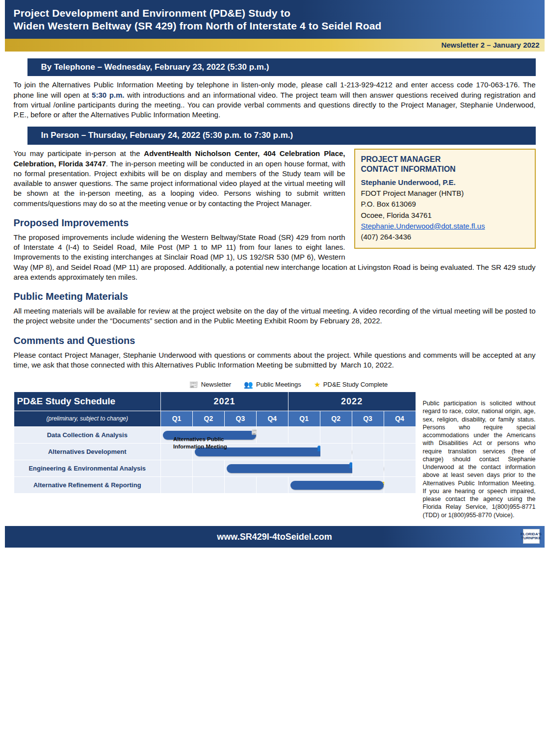Project Development and Environment (PD&E) Study to
Widen Western Beltway (SR 429) from North of Interstate 4 to Seidel Road
Newsletter 2 – January 2022
By Telephone – Wednesday, February 23, 2022 (5:30 p.m.)
To join the Alternatives Public Information Meeting by telephone in listen-only mode, please call 1-213-929-4212 and enter access code 170-063-176. The phone line will open at 5:30 p.m. with introductions and an informational video. The project team will then answer questions received during registration and from virtual /online participants during the meeting.. You can provide verbal comments and questions directly to the Project Manager, Stephanie Underwood, P.E., before or after the Alternatives Public Information Meeting.
In Person – Thursday, February 24, 2022 (5:30 p.m. to 7:30 p.m.)
PROJECT MANAGER
CONTACT INFORMATION
Stephanie Underwood, P.E.
FDOT Project Manager (HNTB)
P.O. Box 613069
Ocoee, Florida 34761
Stephanie.Underwood@dot.state.fl.us
(407) 264-3436
You may participate in-person at the AdventHealth Nicholson Center, 404 Celebration Place, Celebration, Florida 34747. The in-person meeting will be conducted in an open house format, with no formal presentation. Project exhibits will be on display and members of the Study team will be available to answer questions. The same project informational video played at the virtual meeting will be shown at the in-person meeting, as a looping video. Persons wishing to submit written comments/questions may do so at the meeting venue or by contacting the Project Manager.
Proposed Improvements
The proposed improvements include widening the Western Beltway/State Road (SR) 429 from north of Interstate 4 (I-4) to Seidel Road, Mile Post (MP 1 to MP 11) from four lanes to eight lanes. Improvements to the existing interchanges at Sinclair Road (MP 1), US 192/SR 530 (MP 6), Western Way (MP 8), and Seidel Road (MP 11) are proposed. Additionally, a potential new interchange location at Livingston Road is being evaluated. The SR 429 study area extends approximately ten miles.
Public Meeting Materials
All meeting materials will be available for review at the project website on the day of the virtual meeting. A video recording of the virtual meeting will be posted to the project website under the “Documents” section and in the Public Meeting Exhibit Room by February 28, 2022.
Comments and Questions
Please contact Project Manager, Stephanie Underwood with questions or comments about the project. While questions and comments will be accepted at any time, we ask that those connected with this Alternatives Public Information Meeting be submitted by March 10, 2022.
📰 Newsletter 👥 Public Meetings ★ PD&E Study Complete
| PD&E Study Schedule | 2021 | 2022 |
| --- | --- | --- |
| (preliminary, subject to change) | Q1 | Q2 | Q3 | Q4 | Q1 | Q2 | Q3 | Q4 |
| Data Collection & Analysis | 📰 | | | | | |
| Alternatives Development | | Alternatives Public Information Meeting 👥 | | | |
| Engineering & Environmental Analysis | | | Public Hearing 👥 | | |
| Alternative Refinement & Reporting | | | | | Study Complete ★ | |
Public participation is solicited without regard to race, color, national origin, age, sex, religion, disability, or family status. Persons who require special accommodations under the Americans with Disabilities Act or persons who require translation services (free of charge) should contact Stephanie Underwood at the contact information above at least seven days prior to the Alternatives Public Information Meeting. If you are hearing or speech impaired, please contact the agency using the Florida Relay Service, 1(800)955-8771 (TDD) or 1(800)955-8770 (Voice).
www.SR429I-4toSeidel.com
FLORIDA'S
TURNPIKE